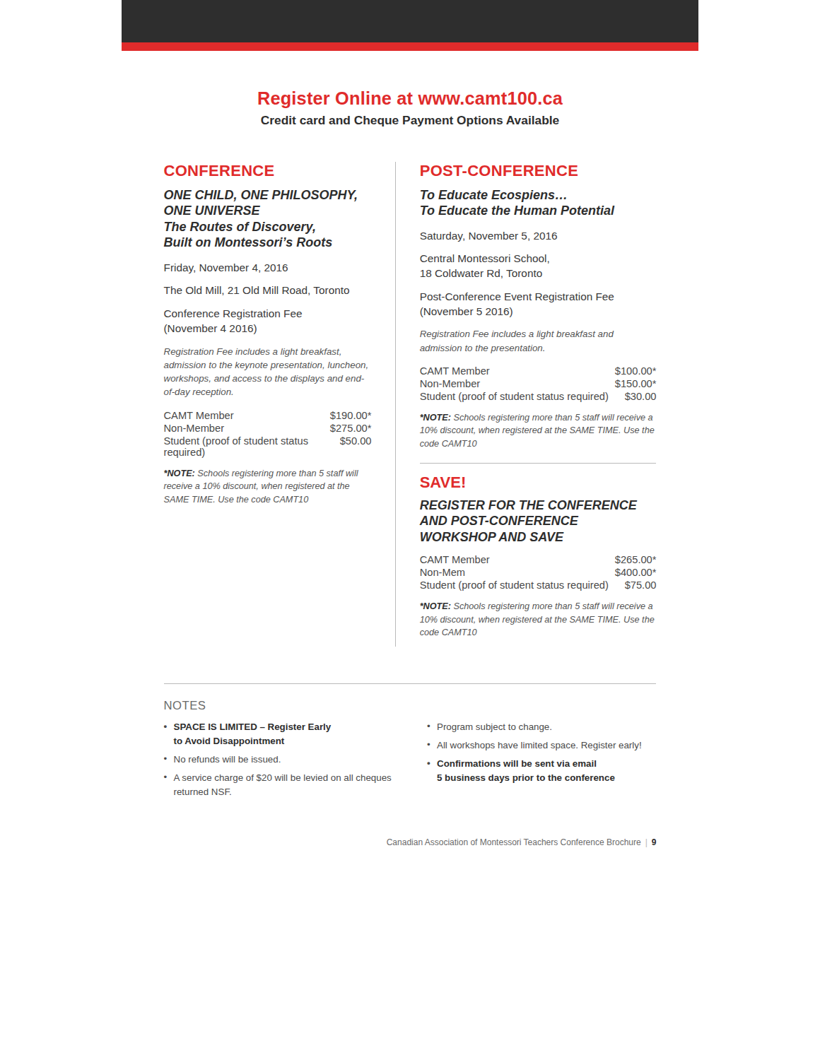Register Online at www.camt100.ca
Credit card and Cheque Payment Options Available
CONFERENCE
ONE CHILD, ONE PHILOSOPHY,
ONE UNIVERSE
The Routes of Discovery,
Built on Montessori’s Roots
Friday, November 4, 2016
The Old Mill, 21 Old Mill Road, Toronto
Conference Registration Fee
(November 4 2016)
Registration Fee includes a light breakfast, admission to the keynote presentation, luncheon, workshops, and access to the displays and end-of-day reception.
| CAMT Member | $190.00* |
| Non-Member | $275.00* |
| Student (proof of student status required) | $50.00 |
*NOTE: Schools registering more than 5 staff will receive a 10% discount, when registered at the SAME TIME. Use the code CAMT10
POST-CONFERENCE
To Educate Ecospiens…
To Educate the Human Potential
Saturday, November 5, 2016
Central Montessori School,
18 Coldwater Rd, Toronto
Post-Conference Event Registration Fee
(November 5 2016)
Registration Fee includes a light breakfast and admission to the presentation.
| CAMT Member | $100.00* |
| Non-Member | $150.00* |
| Student (proof of student status required) | $30.00 |
*NOTE: Schools registering more than 5 staff will receive a 10% discount, when registered at the SAME TIME. Use the code CAMT10
SAVE!
REGISTER FOR THE CONFERENCE
AND POST-CONFERENCE
WORKSHOP AND SAVE
| CAMT Member | $265.00* |
| Non-Mem | $400.00* |
| Student (proof of student status required) | $75.00 |
*NOTE: Schools registering more than 5 staff will receive a 10% discount, when registered at the SAME TIME. Use the code CAMT10
NOTES
SPACE IS LIMITED – Register Earlyto Avoid Disappointment
No refunds will be issued.
A service charge of $20 will be levied on all cheques returned NSF.
Program subject to change.
All workshops have limited space. Register early!
Confirmations will be sent via email5 business days prior to the conference
Canadian Association of Montessori Teachers Conference Brochure|9